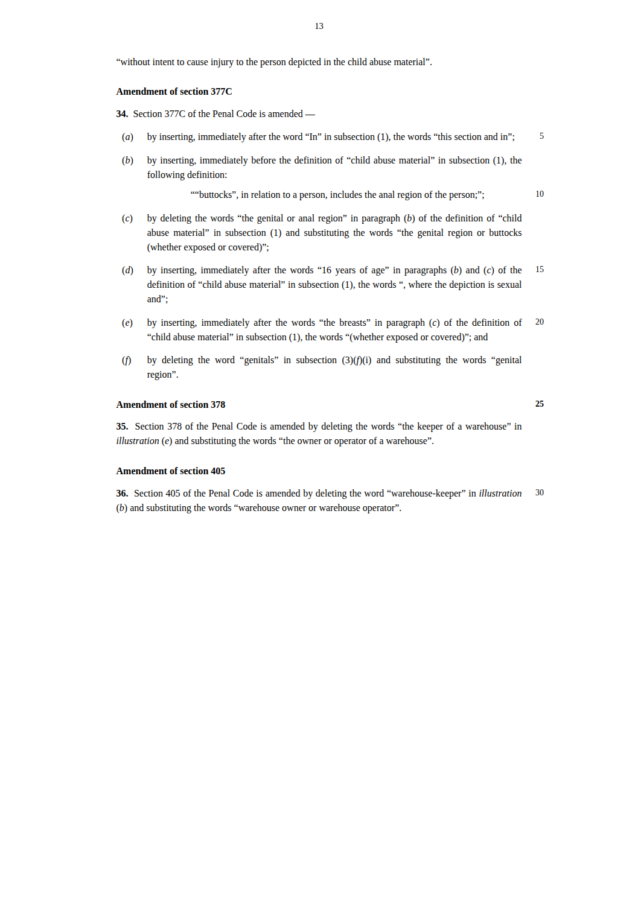13
“without intent to cause injury to the person depicted in the child abuse material”.
Amendment of section 377C
34. Section 377C of the Penal Code is amended —
5(a) by inserting, immediately after the word “In” in subsection (1), the words “this section and in”;
(b) by inserting, immediately before the definition of “child abuse material” in subsection (1), the following definition:
10 ““buttocks”, in relation to a person, includes the anal region of the person;”;
(c) by deleting the words “the genital or anal region” in paragraph (b) of the definition of “child abuse material” in subsection (1) and substituting the words “the genital region or buttocks (whether exposed or covered)”;
15(d) by inserting, immediately after the words “16 years of age” in paragraphs (b) and (c) of the definition of “child abuse material” in subsection (1), the words “, where the depiction is sexual and”;
20(e) by inserting, immediately after the words “the breasts” in paragraph (c) of the definition of “child abuse material” in subsection (1), the words “(whether exposed or covered)”; and
(f) by deleting the word “genitals” in subsection (3)(f)(i) and substituting the words “genital region”.
25 Amendment of section 378
35. Section 378 of the Penal Code is amended by deleting the words “the keeper of a warehouse” in illustration (e) and substituting the words “the owner or operator of a warehouse”.
Amendment of section 405
3036. Section 405 of the Penal Code is amended by deleting the word “warehouse-keeper” in illustration (b) and substituting the words “warehouse owner or warehouse operator”.